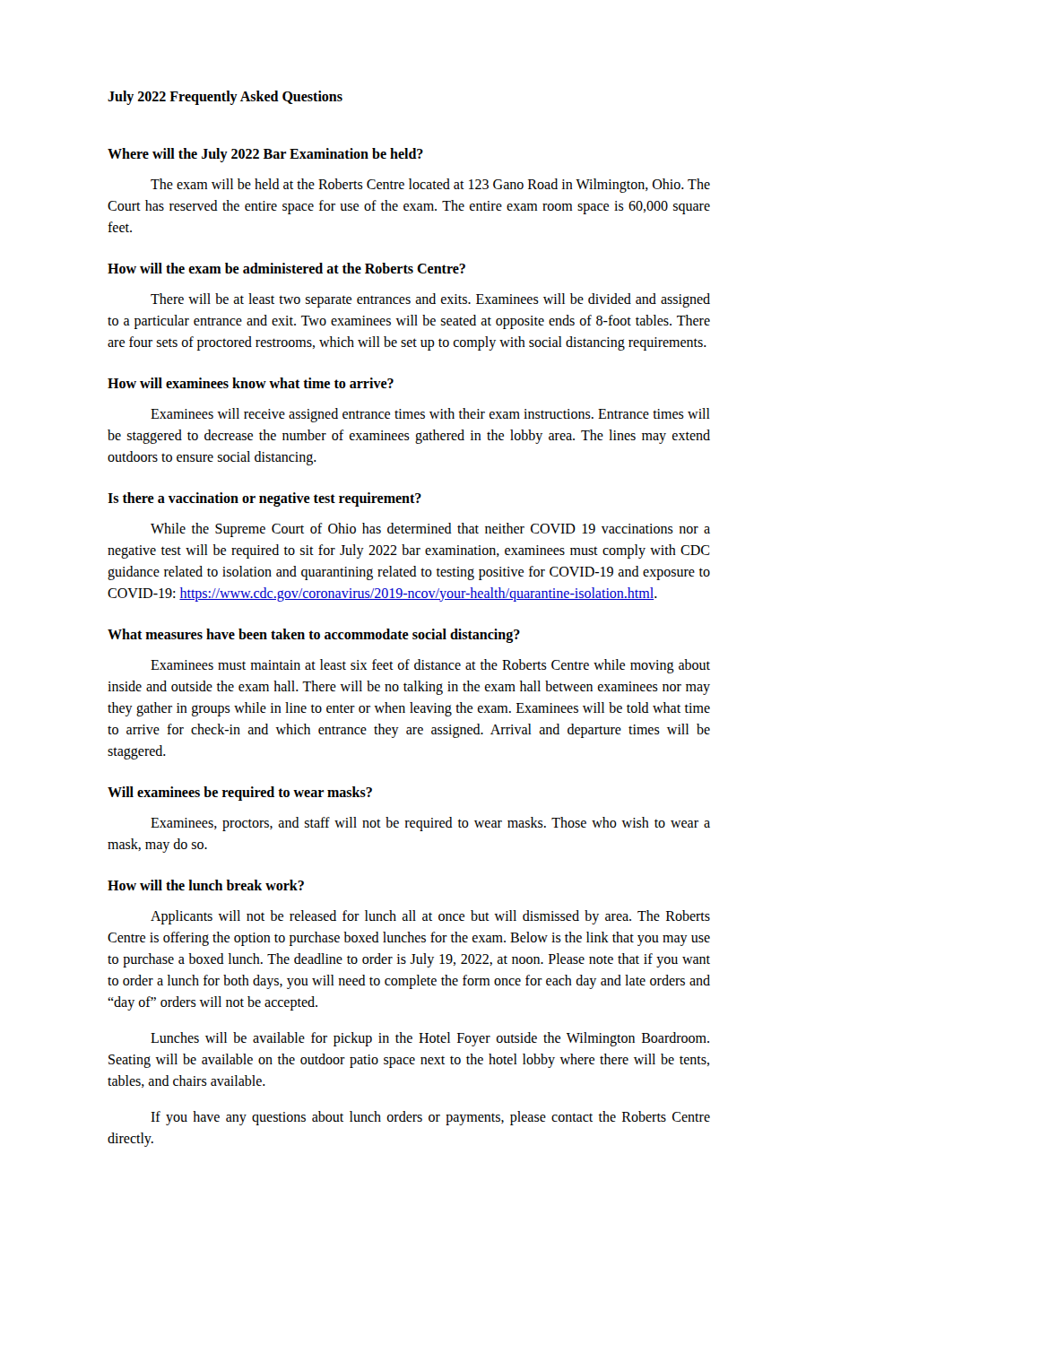July 2022 Frequently Asked Questions
Where will the July 2022 Bar Examination be held?
The exam will be held at the Roberts Centre located at 123 Gano Road in Wilmington, Ohio. The Court has reserved the entire space for use of the exam. The entire exam room space is 60,000 square feet.
How will the exam be administered at the Roberts Centre?
There will be at least two separate entrances and exits. Examinees will be divided and assigned to a particular entrance and exit. Two examinees will be seated at opposite ends of 8-foot tables. There are four sets of proctored restrooms, which will be set up to comply with social distancing requirements.
How will examinees know what time to arrive?
Examinees will receive assigned entrance times with their exam instructions. Entrance times will be staggered to decrease the number of examinees gathered in the lobby area. The lines may extend outdoors to ensure social distancing.
Is there a vaccination or negative test requirement?
While the Supreme Court of Ohio has determined that neither COVID 19 vaccinations nor a negative test will be required to sit for July 2022 bar examination, examinees must comply with CDC guidance related to isolation and quarantining related to testing positive for COVID-19 and exposure to COVID-19: https://www.cdc.gov/coronavirus/2019-ncov/your-health/quarantine-isolation.html.
What measures have been taken to accommodate social distancing?
Examinees must maintain at least six feet of distance at the Roberts Centre while moving about inside and outside the exam hall. There will be no talking in the exam hall between examinees nor may they gather in groups while in line to enter or when leaving the exam. Examinees will be told what time to arrive for check-in and which entrance they are assigned. Arrival and departure times will be staggered.
Will examinees be required to wear masks?
Examinees, proctors, and staff will not be required to wear masks. Those who wish to wear a mask, may do so.
How will the lunch break work?
Applicants will not be released for lunch all at once but will dismissed by area. The Roberts Centre is offering the option to purchase boxed lunches for the exam. Below is the link that you may use to purchase a boxed lunch. The deadline to order is July 19, 2022, at noon. Please note that if you want to order a lunch for both days, you will need to complete the form once for each day and late orders and “day of” orders will not be accepted.
Lunches will be available for pickup in the Hotel Foyer outside the Wilmington Boardroom. Seating will be available on the outdoor patio space next to the hotel lobby where there will be tents, tables, and chairs available.
If you have any questions about lunch orders or payments, please contact the Roberts Centre directly.